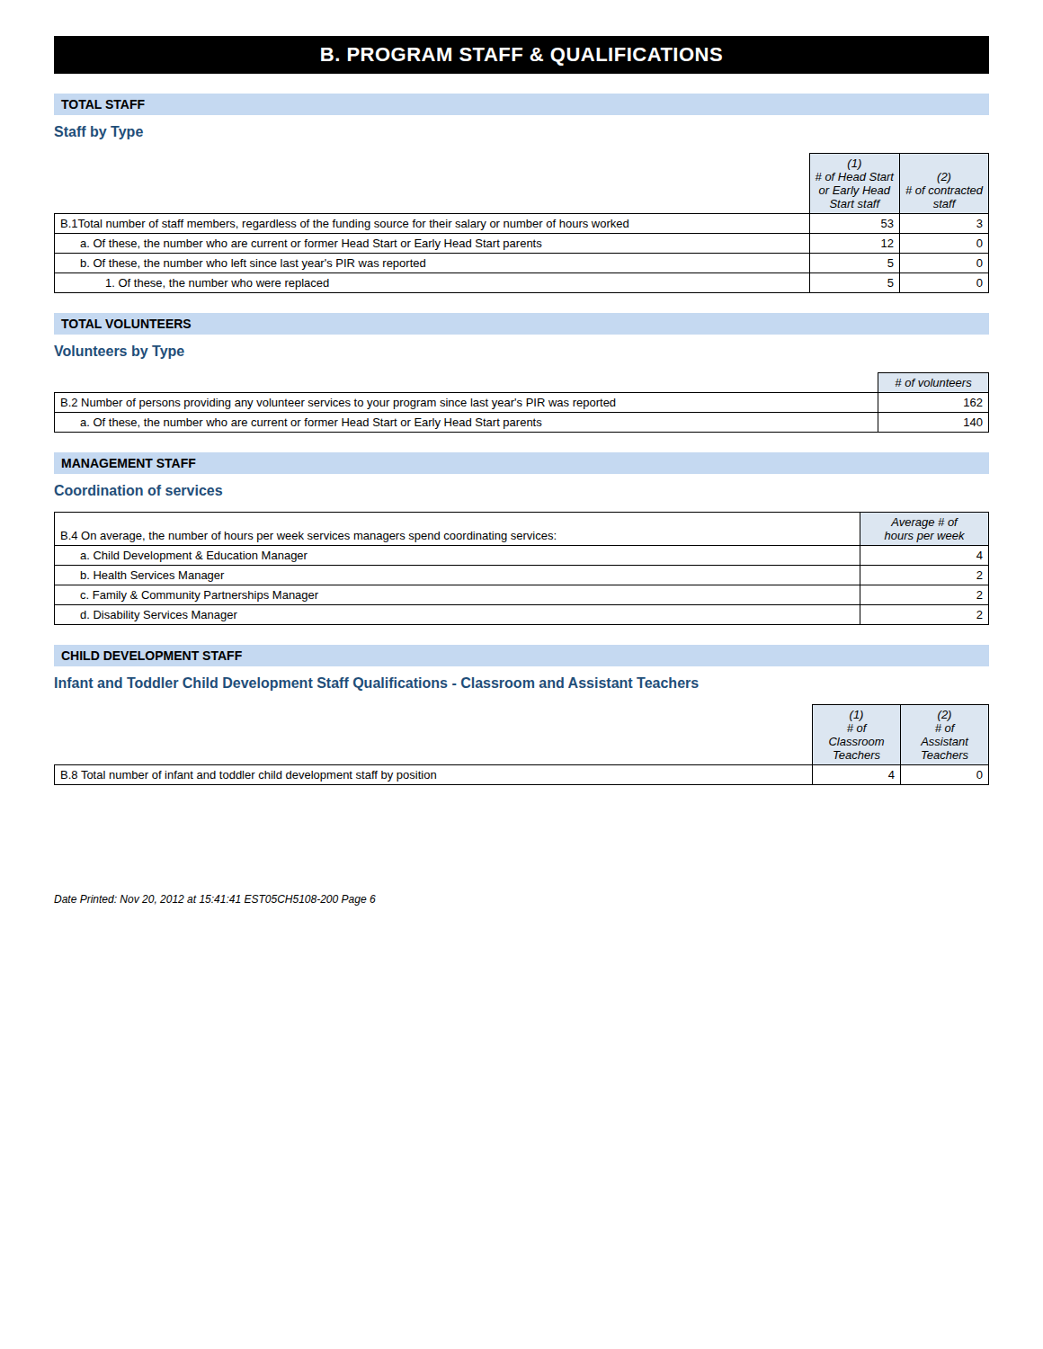B. PROGRAM STAFF & QUALIFICATIONS
TOTAL STAFF
Staff by Type
| | (1) # of Head Start or Early Head Start staff | (2) # of contracted staff |
| B.1Total number of staff members, regardless of the funding source for their salary or number of hours worked | 53 | 3 |
| a. Of these, the number who are current or former Head Start or Early Head Start parents | 12 | 0 |
| b. Of these, the number who left since last year's PIR was reported | 5 | 0 |
| 1. Of these, the number who were replaced | 5 | 0 |
TOTAL VOLUNTEERS
Volunteers by Type
| | # of volunteers |
| B.2 Number of persons providing any volunteer services to your program since last year's PIR was reported | 162 |
| a. Of these, the number who are current or former Head Start or Early Head Start parents | 140 |
MANAGEMENT STAFF
Coordination of services
| B.4 On average, the number of hours per week services managers spend coordinating services: | Average # of hours per week |
| a. Child Development & Education Manager | 4 |
| b. Health Services Manager | 2 |
| c. Family & Community Partnerships Manager | 2 |
| d. Disability Services Manager | 2 |
CHILD DEVELOPMENT STAFF
Infant and Toddler Child Development Staff Qualifications - Classroom and Assistant Teachers
| | (1) # of Classroom Teachers | (2) # of Assistant Teachers |
| B.8 Total number of infant and toddler child development staff by position | 4 | 0 |
Date Printed: Nov 20, 2012 at 15:41:41 EST05CH5108-200 Page 6